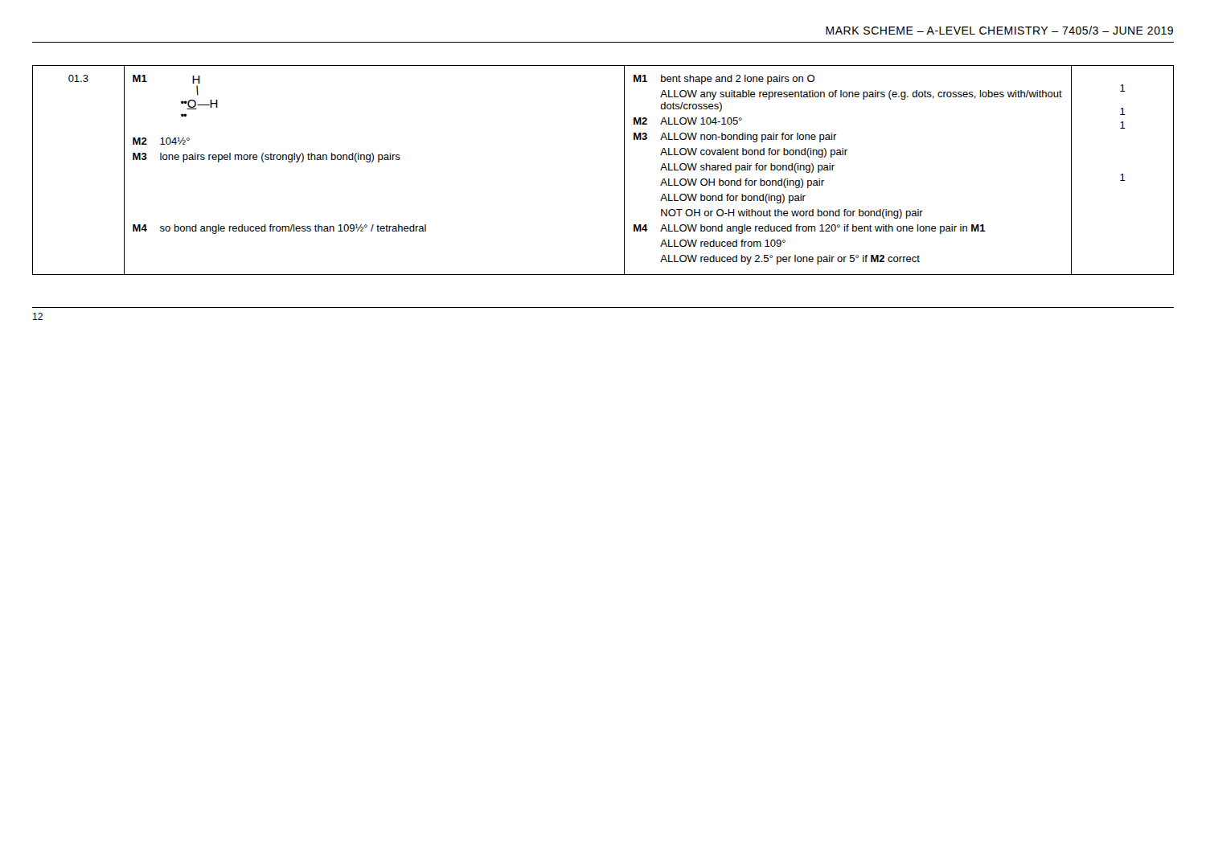MARK SCHEME – A-LEVEL CHEMISTRY – 7405/3 – JUNE 2019
| 01.3 | M1 H \ •• O —H •• M2 104½° M3 lone pairs repel more (strongly) than bond(ing) pairs M4 so bond angle reduced from/less than 109½° / tetrahedral | M1 bent shape and 2 lone pairs on O ALLOW any suitable representation of lone pairs (e.g. dots, crosses, lobes with/without dots/crosses) M2 ALLOW 104-105° M3 ALLOW non-bonding pair for lone pair ALLOW covalent bond for bond(ing) pair ALLOW shared pair for bond(ing) pair ALLOW OH bond for bond(ing) pair ALLOW bond for bond(ing) pair NOT OH or O-H without the word bond for bond(ing) pair M4 ALLOW bond angle reduced from 120° if bent with one lone pair in M1 ALLOW reduced from 109° ALLOW reduced by 2.5° per lone pair or 5° if M2 correct | 1 1 1 1 |
12